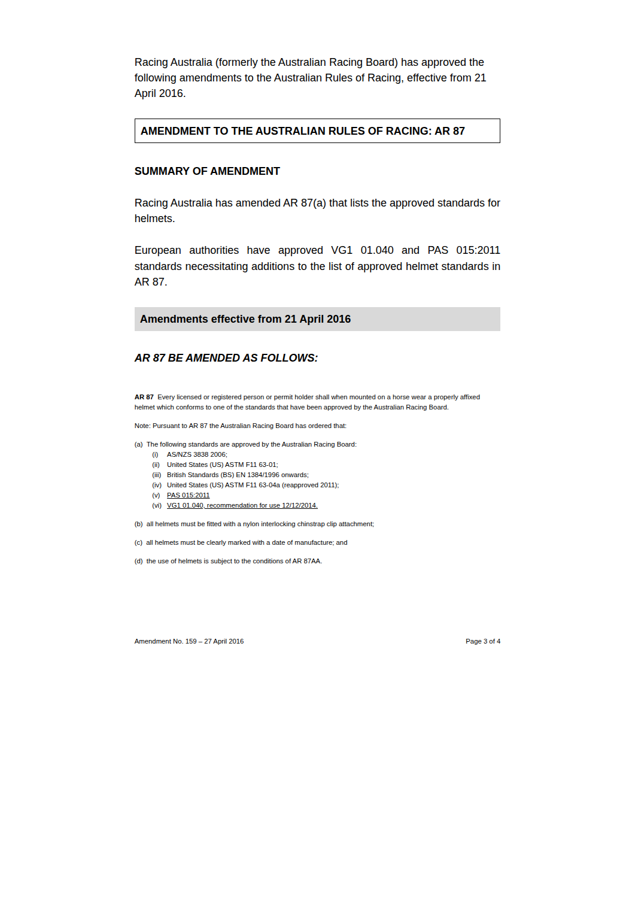Racing Australia (formerly the Australian Racing Board) has approved the following amendments to the Australian Rules of Racing, effective from 21 April 2016.
AMENDMENT TO THE AUSTRALIAN RULES OF RACING: AR 87
SUMMARY OF AMENDMENT
Racing Australia has amended AR 87(a) that lists the approved standards for helmets.
European authorities have approved VG1 01.040 and PAS 015:2011 standards necessitating additions to the list of approved helmet standards in AR 87.
Amendments effective from 21 April 2016
AR 87 BE AMENDED AS FOLLOWS:
AR 87 Every licensed or registered person or permit holder shall when mounted on a horse wear a properly affixed helmet which conforms to one of the standards that have been approved by the Australian Racing Board.
Note: Pursuant to AR 87 the Australian Racing Board has ordered that:
(a) The following standards are approved by the Australian Racing Board:
(i) AS/NZS 3838 2006;
(ii) United States (US) ASTM F11 63-01;
(iii) British Standards (BS) EN 1384/1996 onwards;
(iv) United States (US) ASTM F11 63-04a (reapproved 2011);
(v) PAS 015:2011
(vi) VG1 01.040, recommendation for use 12/12/2014.
(b) all helmets must be fitted with a nylon interlocking chinstrap clip attachment;
(c) all helmets must be clearly marked with a date of manufacture; and
(d) the use of helmets is subject to the conditions of AR 87AA.
Amendment No. 159 – 27 April 2016 Page 3 of 4